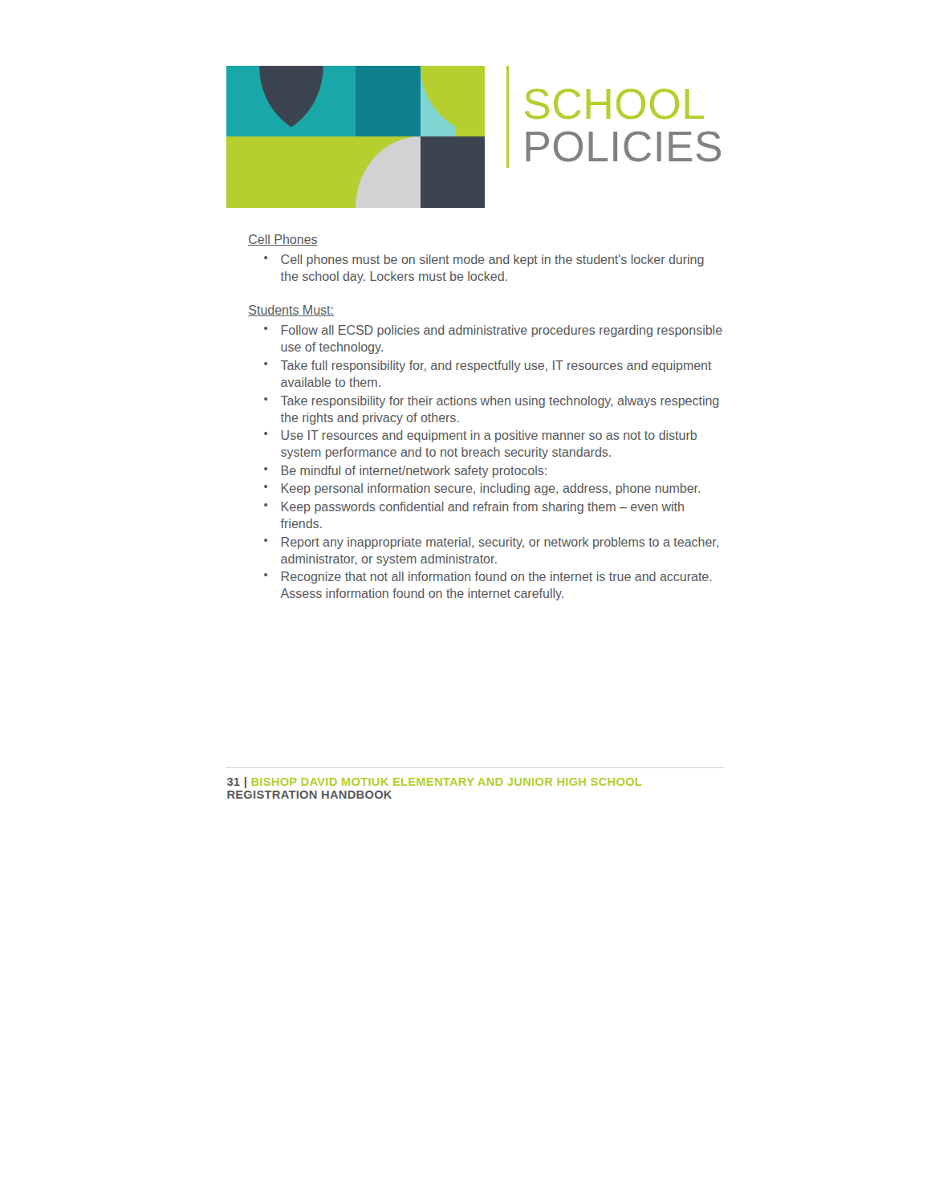SCHOOL
POLICIES
Cell Phones
Cell phones must be on silent mode and kept in the student's locker during the school day. Lockers must be locked.
Students Must:
Follow all ECSD policies and administrative procedures regarding responsible use of technology.
Take full responsibility for, and respectfully use, IT resources and equipment available to them.
Take responsibility for their actions when using technology, always respecting the rights and privacy of others.
Use IT resources and equipment in a positive manner so as not to disturb system performance and to not breach security standards.
Be mindful of internet/network safety protocols:
Keep personal information secure, including age, address, phone number.
Keep passwords confidential and refrain from sharing them – even with friends.
Report any inappropriate material, security, or network problems to a teacher, administrator, or system administrator.
Recognize that not all information found on the internet is true and accurate. Assess information found on the internet carefully.
31 | BISHOP DAVID MOTIUK ELEMENTARY AND JUNIOR HIGH SCHOOL
REGISTRATION HANDBOOK